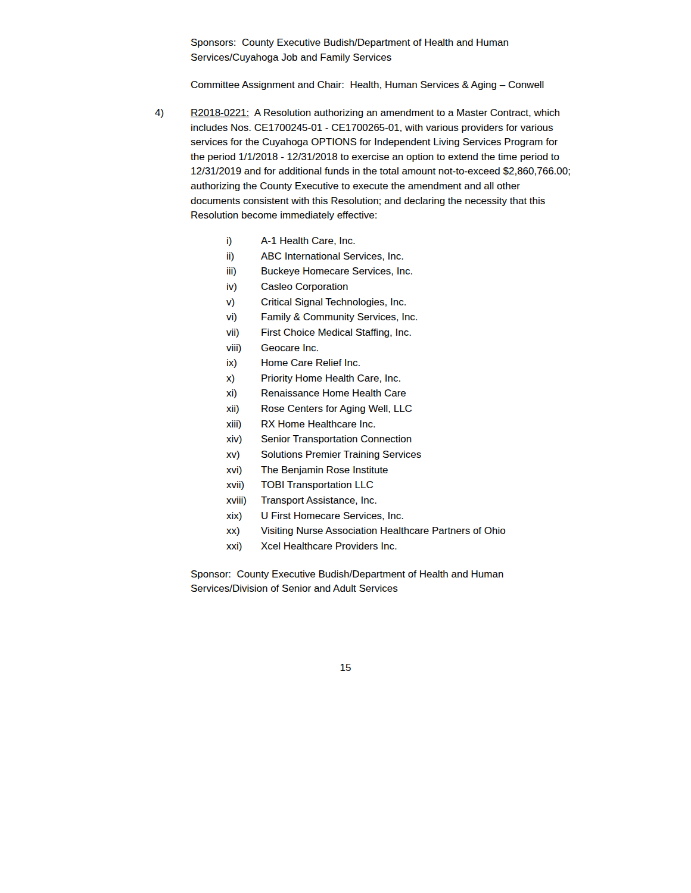Sponsors: County Executive Budish/Department of Health and Human Services/Cuyahoga Job and Family Services
Committee Assignment and Chair: Health, Human Services & Aging – Conwell
4)
R2018-0221: A Resolution authorizing an amendment to a Master Contract, which includes Nos. CE1700245-01 - CE1700265-01, with various providers for various services for the Cuyahoga OPTIONS for Independent Living Services Program for the period 1/1/2018 - 12/31/2018 to exercise an option to extend the time period to 12/31/2019 and for additional funds in the total amount not-to-exceed $2,860,766.00; authorizing the County Executive to execute the amendment and all other documents consistent with this Resolution; and declaring the necessity that this Resolution become immediately effective:
i) A-1 Health Care, Inc.
ii) ABC International Services, Inc.
iii) Buckeye Homecare Services, Inc.
iv) Casleo Corporation
v) Critical Signal Technologies, Inc.
vi) Family & Community Services, Inc.
vii) First Choice Medical Staffing, Inc.
viii) Geocare Inc.
ix) Home Care Relief Inc.
x) Priority Home Health Care, Inc.
xi) Renaissance Home Health Care
xii) Rose Centers for Aging Well, LLC
xiii) RX Home Healthcare Inc.
xiv) Senior Transportation Connection
xv) Solutions Premier Training Services
xvi) The Benjamin Rose Institute
xvii) TOBI Transportation LLC
xviii) Transport Assistance, Inc.
xix) U First Homecare Services, Inc.
xx) Visiting Nurse Association Healthcare Partners of Ohio
xxi) Xcel Healthcare Providers Inc.
Sponsor: County Executive Budish/Department of Health and Human Services/Division of Senior and Adult Services
15